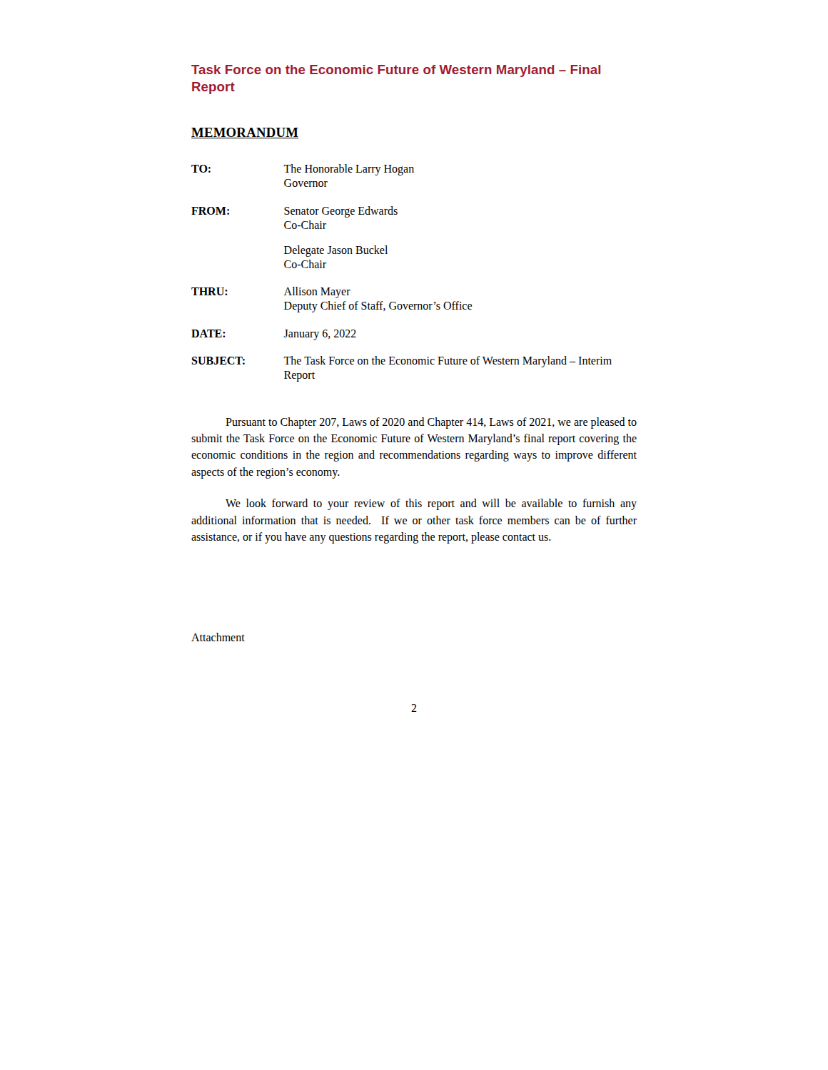Task Force on the Economic Future of Western Maryland – Final Report
MEMORANDUM
| TO: | The Honorable Larry Hogan Governor |
| FROM: | Senator George Edwards Co-Chair Delegate Jason Buckel Co-Chair |
| THRU: | Allison Mayer Deputy Chief of Staff, Governor’s Office |
| DATE: | January 6, 2022 |
| SUBJECT: | The Task Force on the Economic Future of Western Maryland – Interim Report |
Pursuant to Chapter 207, Laws of 2020 and Chapter 414, Laws of 2021, we are pleased to submit the Task Force on the Economic Future of Western Maryland’s final report covering the economic conditions in the region and recommendations regarding ways to improve different aspects of the region’s economy.
We look forward to your review of this report and will be available to furnish any additional information that is needed. If we or other task force members can be of further assistance, or if you have any questions regarding the report, please contact us.
Attachment
2